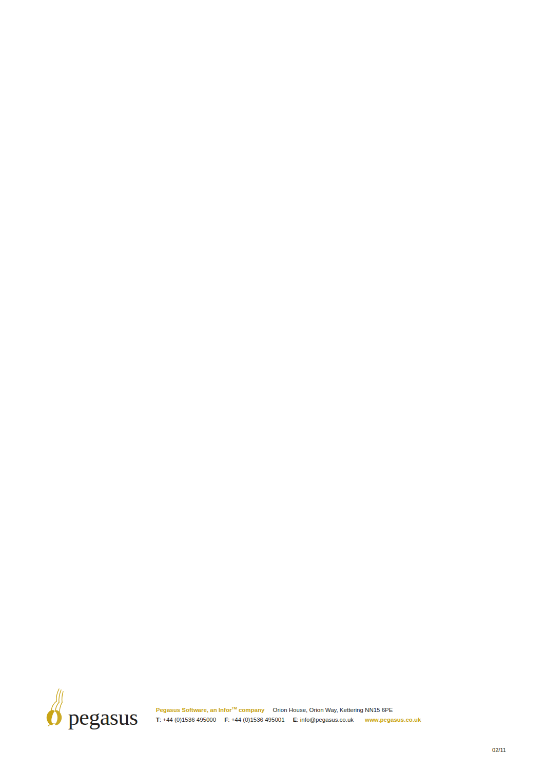pegasus
Pegasus Software, an InforTM company Orion House, Orion Way, Kettering NN15 6PE
T: +44 (0)1536 495000 F: +44 (0)1536 495001 E: info@pegasus.co.uk www.pegasus.co.uk
02/11